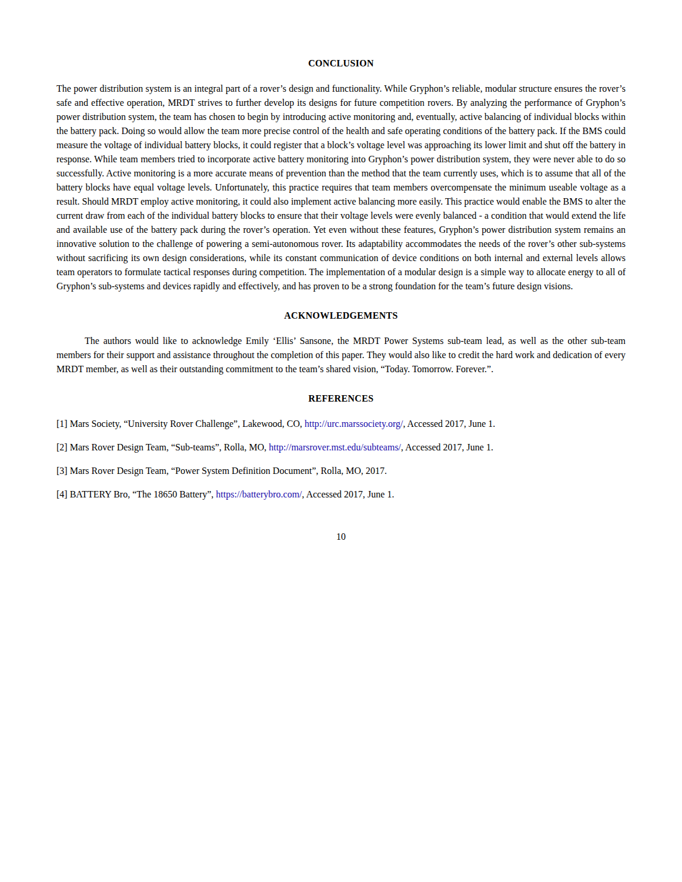CONCLUSION
The power distribution system is an integral part of a rover’s design and functionality. While Gryphon’s reliable, modular structure ensures the rover’s safe and effective operation, MRDT strives to further develop its designs for future competition rovers. By analyzing the performance of Gryphon’s power distribution system, the team has chosen to begin by introducing active monitoring and, eventually, active balancing of individual blocks within the battery pack. Doing so would allow the team more precise control of the health and safe operating conditions of the battery pack. If the BMS could measure the voltage of individual battery blocks, it could register that a block’s voltage level was approaching its lower limit and shut off the battery in response. While team members tried to incorporate active battery monitoring into Gryphon’s power distribution system, they were never able to do so successfully. Active monitoring is a more accurate means of prevention than the method that the team currently uses, which is to assume that all of the battery blocks have equal voltage levels. Unfortunately, this practice requires that team members overcompensate the minimum useable voltage as a result. Should MRDT employ active monitoring, it could also implement active balancing more easily. This practice would enable the BMS to alter the current draw from each of the individual battery blocks to ensure that their voltage levels were evenly balanced - a condition that would extend the life and available use of the battery pack during the rover’s operation. Yet even without these features, Gryphon’s power distribution system remains an innovative solution to the challenge of powering a semi-autonomous rover. Its adaptability accommodates the needs of the rover’s other sub-systems without sacrificing its own design considerations, while its constant communication of device conditions on both internal and external levels allows team operators to formulate tactical responses during competition. The implementation of a modular design is a simple way to allocate energy to all of Gryphon’s sub-systems and devices rapidly and effectively, and has proven to be a strong foundation for the team’s future design visions.
ACKNOWLEDGEMENTS
The authors would like to acknowledge Emily ‘Ellis’ Sansone, the MRDT Power Systems sub-team lead, as well as the other sub-team members for their support and assistance throughout the completion of this paper. They would also like to credit the hard work and dedication of every MRDT member, as well as their outstanding commitment to the team’s shared vision, “Today. Tomorrow. Forever.”.
REFERENCES
[1] Mars Society, “University Rover Challenge”, Lakewood, CO, http://urc.marssociety.org/, Accessed 2017, June 1.
[2] Mars Rover Design Team, “Sub-teams”, Rolla, MO, http://marsrover.mst.edu/subteams/, Accessed 2017, June 1.
[3] Mars Rover Design Team, “Power System Definition Document”, Rolla, MO, 2017.
[4] BATTERY Bro, “The 18650 Battery”, https://batterybro.com/, Accessed 2017, June 1.
10